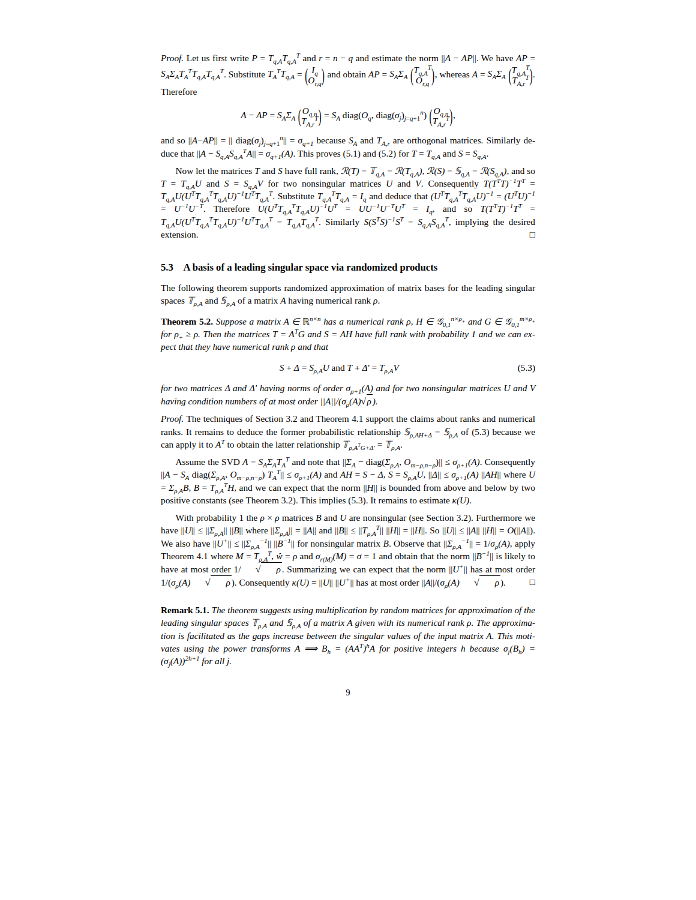Proof. Let us first write P = Tq,ATq,AT and r = n − q and estimate the norm ||A − AP||. We have AP = SAΣATATTq,ATq,AT. Substitute TATTq,A = Iq Or,q and obtain AP = SAΣA Tq,AT Or,q, whereas A = SAΣA Tq,AT TA,rT. Therefore
A − AP = SAΣA Oq,n TA,rT = SA diag(Oq, diag(σj)j=q+1n) Oq,n TA,rT,
and so ||A−AP|| = || diag(σj)j=q+1n|| = σq+1 because SA and TA,r are orthogonal matrices. Similarly deduce that ||A − Sq,ASq,ATA|| = σq+1(A). This proves (5.1) and (5.2) for T = Tq,A and S = Sq,A.
Now let the matrices T and S have full rank, ℛ(T) = 𝕋q,A = ℛ(Tq,A), ℛ(S) = 𝕊q,A = ℛ(Sq,A), and so T = Tq,AU and S = Sq,AV for two nonsingular matrices U and V. Consequently T(TTT)−1TT = Tq,AU(UTTq,ATTq,AU)−1UTTq,AT. Substitute Tq,ATTq,A = Iq and deduce that (UTTq,ATTq,AU)−1 = (UTU)−1 = U−1U−T. Therefore U(UTTq,ATTq,AU)−1UT = UU−1U−TUT = Iq, and so T(TTT)−1TT = Tq,AU(UTTq,ATTq,AU)−1UTTq,AT = Tq,ATq,AT. Similarly S(STS)−1ST = Sq,ASq,AT, implying the desired extension. □
5.3 A basis of a leading singular space via randomized products
The following theorem supports randomized approximation of matrix bases for the leading singular spaces 𝕋ρ,A and 𝕊ρ,A of a matrix A having numerical rank ρ.
Theorem 5.2. Suppose a matrix A ∈ ℝn×n has a numerical rank ρ, H ∈ 𝒢0,1n×ρ+ and G ∈ 𝒢0,1m×ρ+ for ρ+ ≥ ρ. Then the matrices T = ATG and S = AH have full rank with probability 1 and we can expect that they have numerical rank ρ and that
S + Δ = Sρ,AU and T + Δ′ = Tρ,AV (5.3)
for two matrices Δ and Δ′ having norms of order σρ+1(A) and for two nonsingular matrices U and V having condition numbers of at most order ||A||/(σρ(A)√ρ).
Proof. The techniques of Section 3.2 and Theorem 4.1 support the claims about ranks and numerical ranks. It remains to deduce the former probabilistic relationship 𝕊ρ,AH+Δ = 𝕊ρ,A of (5.3) because we can apply it to AT to obtain the latter relationship 𝕋ρ,ATG+Δ′ = 𝕋ρ,A.
Assume the SVD A = SAΣATAT and note that ||ΣA − diag(Σρ,A, Om−ρ,n−ρ)|| ≤ σρ+1(A). Consequently ||A − SA diag(Σρ,A, Om−ρ,n−ρ) TAT|| ≤ σρ+1(A) and AH = S − Δ, S = Sρ,AU, ||Δ|| ≤ σρ+1(A) ||AH|| where U = Σρ,AB, B = Tρ,ATH, and we can expect that the norm ||H|| is bounded from above and below by two positive constants (see Theorem 3.2). This implies (5.3). It remains to estimate κ(U).
With probability 1 the ρ × ρ matrices B and U are nonsingular (see Section 3.2). Furthermore we have ||U|| ≤ ||Σρ,A|| ||B|| where ||Σρ,A|| = ||A|| and ||B|| ≤ ||Tρ,AT|| ||H|| = ||H||. So ||U|| ≤ ||A|| ||H|| = O(||A||). We also have ||U+|| ≤ ||Σρ,A−1|| ||B−1|| for nonsingular matrix B. Observe that ||Σρ,A−1|| = 1/σρ(A), apply Theorem 4.1 where M = Tρ,AT, ŵ = ρ and σr(M)(M) = σ = 1 and obtain that the norm ||B−1|| is likely to have at most order 1/√ρ. Summarizing we can expect that the norm ||U+|| has at most order 1/(σρ(A)√ρ). Consequently κ(U) = ||U|| ||U+|| has at most order ||A||/(σρ(A)√ρ). □
Remark 5.1. The theorem suggests using multiplication by random matrices for approximation of the leading singular spaces 𝕋ρ,A and 𝕊ρ,A of a matrix A given with its numerical rank ρ. The approximation is facilitated as the gaps increase between the singular values of the input matrix A. This motivates using the power transforms A ⟹ Bh = (AAT)hA for positive integers h because σj(Bh) = (σj(A))2h+1 for all j.
9